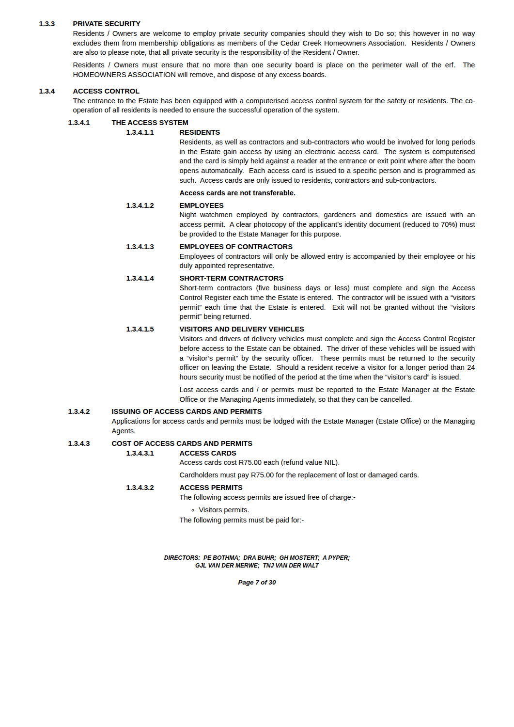1.3.3 PRIVATE SECURITY
Residents / Owners are welcome to employ private security companies should they wish to Do so; this however in no way excludes them from membership obligations as members of the Cedar Creek Homeowners Association. Residents / Owners are also to please note, that all private security is the responsibility of the Resident / Owner.
Residents / Owners must ensure that no more than one security board is place on the perimeter wall of the erf. The HOMEOWNERS ASSOCIATION will remove, and dispose of any excess boards.
1.3.4 ACCESS CONTROL
The entrance to the Estate has been equipped with a computerised access control system for the safety or residents. The co-operation of all residents is needed to ensure the successful operation of the system.
1.3.4.1 THE ACCESS SYSTEM
1.3.4.1.1 RESIDENTS
Residents, as well as contractors and sub-contractors who would be involved for long periods in the Estate gain access by using an electronic access card. The system is computerised and the card is simply held against a reader at the entrance or exit point where after the boom opens automatically. Each access card is issued to a specific person and is programmed as such. Access cards are only issued to residents, contractors and sub-contractors.
Access cards are not transferable.
1.3.4.1.2 EMPLOYEES
Night watchmen employed by contractors, gardeners and domestics are issued with an access permit. A clear photocopy of the applicant’s identity document (reduced to 70%) must be provided to the Estate Manager for this purpose.
1.3.4.1.3 EMPLOYEES OF CONTRACTORS
Employees of contractors will only be allowed entry is accompanied by their employee or his duly appointed representative.
1.3.4.1.4 SHORT-TERM CONTRACTORS
Short-term contractors (five business days or less) must complete and sign the Access Control Register each time the Estate is entered. The contractor will be issued with a “visitors permit” each time that the Estate is entered. Exit will not be granted without the “visitors permit” being returned.
1.3.4.1.5 VISITORS AND DELIVERY VEHICLES
Visitors and drivers of delivery vehicles must complete and sign the Access Control Register before access to the Estate can be obtained. The driver of these vehicles will be issued with a “visitor’s permit” by the security officer. These permits must be returned to the security officer on leaving the Estate. Should a resident receive a visitor for a longer period than 24 hours security must be notified of the period at the time when the “visitor’s card” is issued.
Lost access cards and / or permits must be reported to the Estate Manager at the Estate Office or the Managing Agents immediately, so that they can be cancelled.
1.3.4.2 ISSUING OF ACCESS CARDS AND PERMITS
Applications for access cards and permits must be lodged with the Estate Manager (Estate Office) or the Managing Agents.
1.3.4.3 COST OF ACCESS CARDS AND PERMITS
1.3.4.3.1 ACCESS CARDS
Access cards cost R75.00 each (refund value NIL).
Cardholders must pay R75.00 for the replacement of lost or damaged cards.
1.3.4.3.2 ACCESS PERMITS
The following access permits are issued free of charge:-
Visitors permits.
The following permits must be paid for:-
DIRECTORS: PE BOTHMA; DRA BUHR; GH MOSTERT; A PYPER;
GJL VAN DER MERWE; TNJ VAN DER WALT
Page 7 of 30